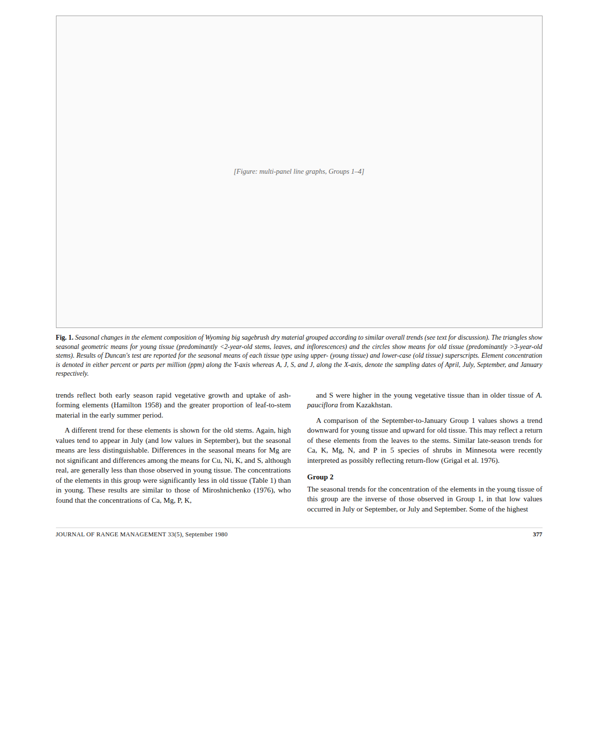[Figure: multi-panel line graphs, Groups 1–4]
Fig. 1. Seasonal changes in the element composition of Wyoming big sagebrush dry material grouped according to similar overall trends (see text for discussion). The triangles show seasonal geometric means for young tissue (predominantly <2-year-old stems, leaves, and inflorescences) and the circles show means for old tissue (predominantly >3-year-old stems). Results of Duncan's test are reported for the seasonal means of each tissue type using upper- (young tissue) and lower-case (old tissue) superscripts. Element concentration is denoted in either percent or parts per million (ppm) along the Y-axis whereas A, J, S, and J, along the X-axis, denote the sampling dates of April, July, September, and January respectively.
trends reflect both early season rapid vegetative growth and uptake of ash-forming elements (Hamilton 1958) and the greater proportion of leaf-to-stem material in the early summer period.
A different trend for these elements is shown for the old stems. Again, high values tend to appear in July (and low values in September), but the seasonal means are less distinguishable. Differences in the seasonal means for Mg are not significant and differences among the means for Cu, Ni, K, and S, although real, are generally less than those observed in young tissue. The concentrations of the elements in this group were significantly less in old tissue (Table 1) than in young. These results are similar to those of Miroshnichenko (1976), who found that the concentrations of Ca, Mg, P, K,
and S were higher in the young vegetative tissue than in older tissue of A. pauciflora from Kazakhstan.
A comparison of the September-to-January Group 1 values shows a trend downward for young tissue and upward for old tissue. This may reflect a return of these elements from the leaves to the stems. Similar late-season trends for Ca, K, Mg, N, and P in 5 species of shrubs in Minnesota were recently interpreted as possibly reflecting return-flow (Grigal et al. 1976).
Group 2
The seasonal trends for the concentration of the elements in the young tissue of this group are the inverse of those observed in Group 1, in that low values occurred in July or September, or July and September. Some of the highest
JOURNAL OF RANGE MANAGEMENT 33(5), September 1980 377